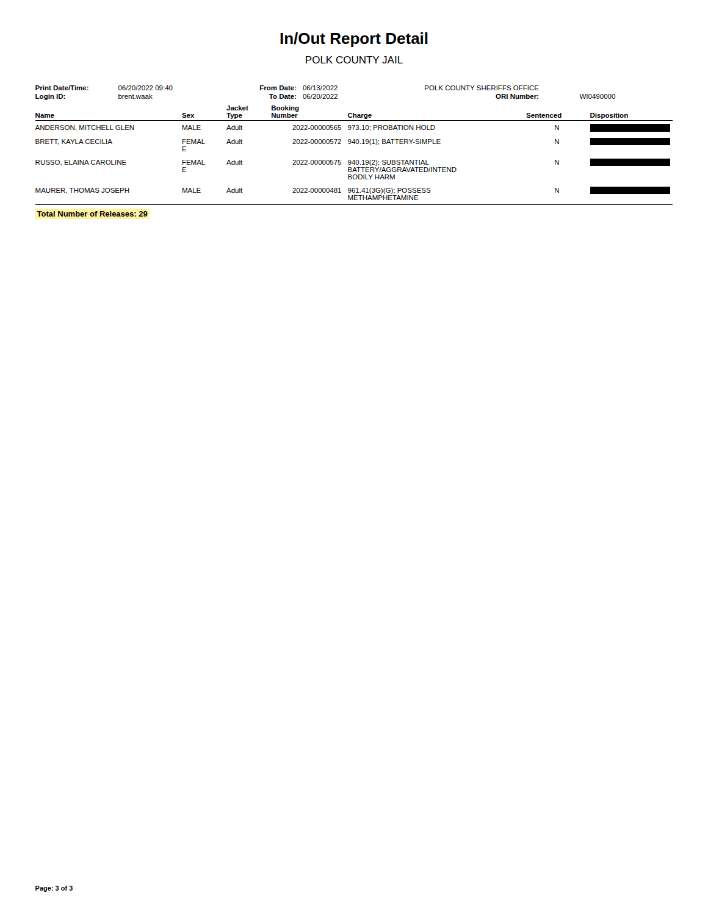In/Out Report Detail
POLK COUNTY JAIL
| Print Date/Time: | 06/20/2022 09:40 | From Date: | 06/13/2022 | POLK COUNTY SHERIFFS OFFICE | | |
| Login ID: | brent.waak | To Date: | 06/20/2022 | ORI Number: | WI0490000 | |
| Name | Sex | Jacket Type | Booking Number | Charge | Sentenced | Disposition |
| --- | --- | --- | --- | --- | --- | --- |
| ANDERSON, MITCHELL GLEN | MALE | Adult | 2022-00000565 | 973.10; PROBATION HOLD | N | |
| BRETT, KAYLA CECILIA | FEMAL E | Adult | 2022-00000572 | 940.19(1); BATTERY-SIMPLE | N | |
| RUSSO, ELAINA CAROLINE | FEMAL E | Adult | 2022-00000575 | 940.19(2); SUBSTANTIAL BATTERY/AGGRAVATED/INTEND BODILY HARM | N | |
| MAURER, THOMAS JOSEPH | MALE | Adult | 2022-00000481 | 961.41(3G)(G); POSSESS METHAMPHETAMINE | N | |
Total Number of Releases: 29
Page: 3 of 3